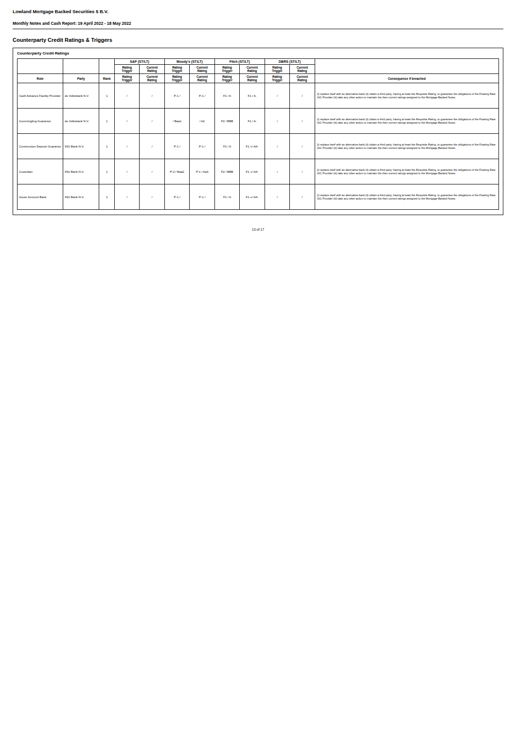Lowland Mortgage Backed Securities 5 B.V.
Monthly Notes and Cash Report: 19 April 2022 - 18 May 2022
Counterparty Credit Ratings & Triggers
Counterparty Credit Ratings
| | | | S&P (ST/LT) | Moody's (ST/LT) | Fitch (ST/LT) | DBRS (ST/LT) | |
| --- | --- | --- | --- | --- | --- | --- | --- |
| Rating Trigger | Current Rating | Rating Trigger | Current Rating | Rating Trigger | Current Rating | Rating Trigger | Current Rating |
| Role | Party | Rank | Rating Trigger | Current Rating | Rating Trigger | Current Rating | Rating Trigger | Current Rating | Rating Trigger | Current Rating | Consequence if breached |
| Cash Advance Facility Provider | de Volksbank N.V. | 1 | / | / | P-1 / | P-1 / | F1 / A | F1 / A- | / | / | (i) replace itself with an alternative bank (ii) obtain a third party, having at least the Requisite Rating, to guarantee the obligations of the Floating Rate GIC Provider (iii) take any other action to maintain the then current ratings assigned to the Mortgage-Backed Notes. |
| Commingling Guarantor | de Volksbank N.V. | 1 | / | / | / Baa1 | / A2 | F2 / BBB | F1 / A- | / | / | (i) replace itself with an alternative bank (ii) obtain a third party, having at least the Requisite Rating, to guarantee the obligations of the Floating Rate GIC Provider (iii) take any other action to maintain the then current ratings assigned to the Mortgage-Backed Notes. |
| Construction Deposit Guarantor | ING Bank N.V. | 1 | / | / | P-1 / | P-1 / | F1 / A | F1 +/ AA- | / | / | (i) replace itself with an alternative bank (ii) obtain a third party, having at least the Requisite Rating, to guarantee the obligations of the Floating Rate GIC Provider (iii) take any other action to maintain the then current ratings assigned to the Mortgage-Backed Notes. |
| Custodian | ING Bank N.V. | 1 | / | / | P-2 / Baa2 | P-1 / Aa3 | F2 / BBB | F1 +/ AA- | / | / | (i) replace itself with an alternative bank (ii) obtain a third party, having at least the Requisite Rating, to guarantee the obligations of the Floating Rate GIC Provider (iii) take any other action to maintain the then current ratings assigned to the Mortgage-Backed Notes. |
| Issuer Account Bank | ING Bank N.V. | 1 | / | / | P-1 / | P-1 / | F1 / A | F1 +/ AA- | / | / | (i) replace itself with an alternative bank (ii) obtain a third party, having at least the Requisite Rating, to guarantee the obligations of the Floating Rate GIC Provider (iii) take any other action to maintain the then current ratings assigned to the Mortgage-Backed Notes. |
13 of 17